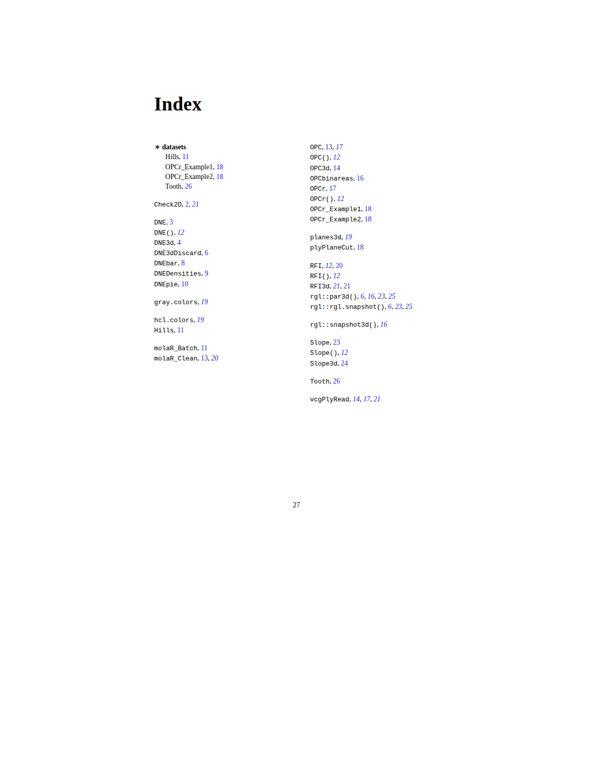Index
∗ datasets
Hills, 11
OPCr_Example1, 18
OPCr_Example2, 18
Tooth, 26
Check2D, 2, 21
DNE, 3
DNE(), 12
DNE3d, 4
DNE3dDiscard, 6
DNEbar, 8
DNEDensities, 9
DNEpie, 10
gray.colors, 19
hcl.colors, 19
Hills, 11
molaR_Batch, 11
molaR_Clean, 13, 20
OPC, 13, 17
OPC(), 12
OPC3d, 14
OPCbinareas, 16
OPCr, 17
OPCr(), 12
OPCr_Example1, 18
OPCr_Example2, 18
planes3d, 19
plyPlaneCut, 18
RFI, 12, 20
RFI(), 12
RFI3d, 21, 21
rgl::par3d(), 6, 16, 23, 25
rgl::rgl.snapshot(), 6, 23, 25
rgl::snapshot3d(), 16
Slope, 23
Slope(), 12
Slope3d, 24
Tooth, 26
vcgPlyRead, 14, 17, 21
27